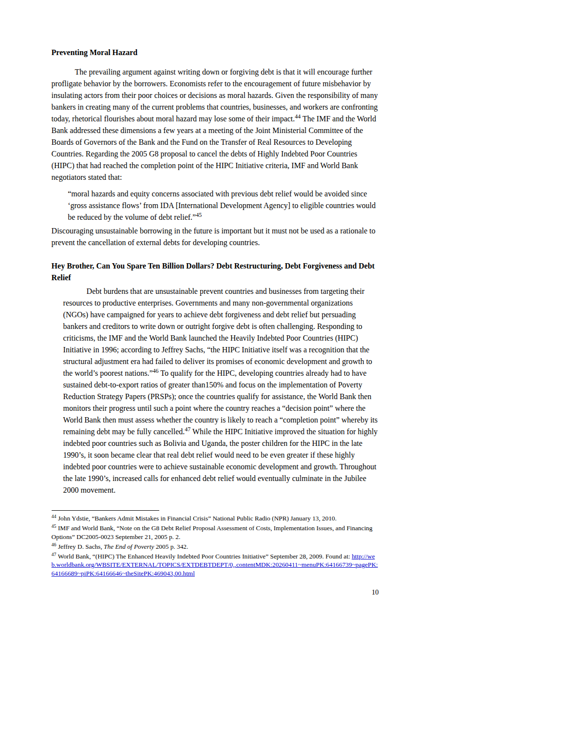Preventing Moral Hazard
The prevailing argument against writing down or forgiving debt is that it will encourage further profligate behavior by the borrowers. Economists refer to the encouragement of future misbehavior by insulating actors from their poor choices or decisions as moral hazards. Given the responsibility of many bankers in creating many of the current problems that countries, businesses, and workers are confronting today, rhetorical flourishes about moral hazard may lose some of their impact.44 The IMF and the World Bank addressed these dimensions a few years at a meeting of the Joint Ministerial Committee of the Boards of Governors of the Bank and the Fund on the Transfer of Real Resources to Developing Countries. Regarding the 2005 G8 proposal to cancel the debts of Highly Indebted Poor Countries (HIPC) that had reached the completion point of the HIPC Initiative criteria, IMF and World Bank negotiators stated that:
“moral hazards and equity concerns associated with previous debt relief would be avoided since ‘gross assistance flows’ from IDA [International Development Agency] to eligible countries would be reduced by the volume of debt relief.”45
Discouraging unsustainable borrowing in the future is important but it must not be used as a rationale to prevent the cancellation of external debts for developing countries.
Hey Brother, Can You Spare Ten Billion Dollars? Debt Restructuring, Debt Forgiveness and Debt Relief
Debt burdens that are unsustainable prevent countries and businesses from targeting their resources to productive enterprises. Governments and many non-governmental organizations (NGOs) have campaigned for years to achieve debt forgiveness and debt relief but persuading bankers and creditors to write down or outright forgive debt is often challenging. Responding to criticisms, the IMF and the World Bank launched the Heavily Indebted Poor Countries (HIPC) Initiative in 1996; according to Jeffrey Sachs, “the HIPC Initiative itself was a recognition that the structural adjustment era had failed to deliver its promises of economic development and growth to the world’s poorest nations.”46 To qualify for the HIPC, developing countries already had to have sustained debt-to-export ratios of greater than150% and focus on the implementation of Poverty Reduction Strategy Papers (PRSPs); once the countries qualify for assistance, the World Bank then monitors their progress until such a point where the country reaches a “decision point” where the World Bank then must assess whether the country is likely to reach a “completion point” whereby its remaining debt may be fully cancelled.47 While the HIPC Initiative improved the situation for highly indebted poor countries such as Bolivia and Uganda, the poster children for the HIPC in the late 1990’s, it soon became clear that real debt relief would need to be even greater if these highly indebted poor countries were to achieve sustainable economic development and growth. Throughout the late 1990’s, increased calls for enhanced debt relief would eventually culminate in the Jubilee 2000 movement.
44 John Ydstie, “Bankers Admit Mistakes in Financial Crisis” National Public Radio (NPR) January 13, 2010.
45 IMF and World Bank, “Note on the G8 Debt Relief Proposal Assessment of Costs, Implementation Issues, and Financing Options” DC2005-0023 September 21, 2005 p. 2.
46 Jeffrey D. Sachs, The End of Poverty 2005 p. 342.
47 World Bank, “(HIPC) The Enhanced Heavily Indebted Poor Countries Initiative” September 28, 2009. Found at: http://web.worldbank.org/WBSITE/EXTERNAL/TOPICS/EXTDEBTDEPT/0,,contentMDK:20260411~menuPK:64166739~pagePK:64166689~piPK:64166646~theSitePK:469043,00.html
10